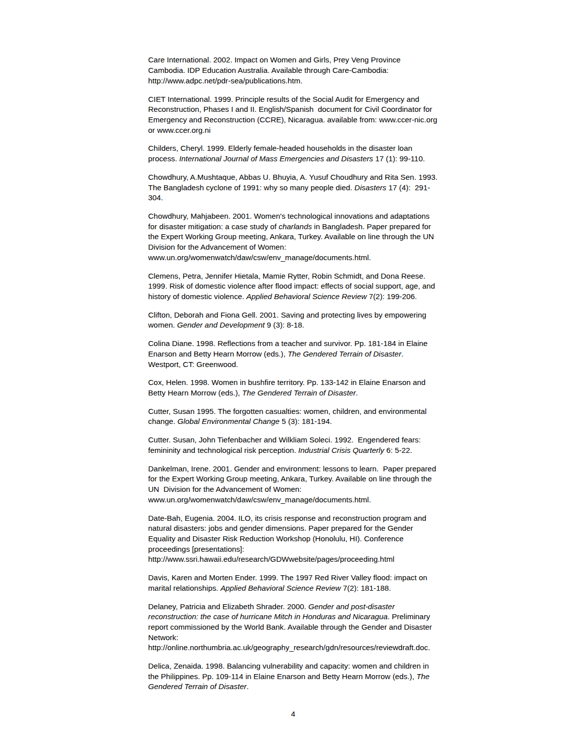Care International. 2002. Impact on Women and Girls, Prey Veng Province Cambodia. IDP Education Australia. Available through Care-Cambodia: http://www.adpc.net/pdr-sea/publications.htm.
CIET International. 1999. Principle results of the Social Audit for Emergency and Reconstruction, Phases I and II. English/Spanish document for Civil Coordinator for Emergency and Reconstruction (CCRE), Nicaragua. available from: www.ccer-nic.org or www.ccer.org.ni
Childers, Cheryl. 1999. Elderly female-headed households in the disaster loan process. International Journal of Mass Emergencies and Disasters 17 (1): 99-110.
Chowdhury, A.Mushtaque, Abbas U. Bhuyia, A. Yusuf Choudhury and Rita Sen. 1993. The Bangladesh cyclone of 1991: why so many people died. Disasters 17 (4): 291-304.
Chowdhury, Mahjabeen. 2001. Women's technological innovations and adaptations for disaster mitigation: a case study of charlands in Bangladesh. Paper prepared for the Expert Working Group meeting, Ankara, Turkey. Available on line through the UN Division for the Advancement of Women: www.un.org/womenwatch/daw/csw/env_manage/documents.html.
Clemens, Petra, Jennifer Hietala, Mamie Rytter, Robin Schmidt, and Dona Reese. 1999. Risk of domestic violence after flood impact: effects of social support, age, and history of domestic violence. Applied Behavioral Science Review 7(2): 199-206.
Clifton, Deborah and Fiona Gell. 2001. Saving and protecting lives by empowering women. Gender and Development 9 (3): 8-18.
Colina Diane. 1998. Reflections from a teacher and survivor. Pp. 181-184 in Elaine Enarson and Betty Hearn Morrow (eds.), The Gendered Terrain of Disaster. Westport, CT: Greenwood.
Cox, Helen. 1998. Women in bushfire territory. Pp. 133-142 in Elaine Enarson and Betty Hearn Morrow (eds.), The Gendered Terrain of Disaster.
Cutter, Susan 1995. The forgotten casualties: women, children, and environmental change. Global Environmental Change 5 (3): 181-194.
Cutter. Susan, John Tiefenbacher and Wilkliam Soleci. 1992. Engendered fears: femininity and technological risk perception. Industrial Crisis Quarterly 6: 5-22.
Dankelman, Irene. 2001. Gender and environment: lessons to learn. Paper prepared for the Expert Working Group meeting, Ankara, Turkey. Available on line through the UN Division for the Advancement of Women: www.un.org/womenwatch/daw/csw/env_manage/documents.html.
Date-Bah, Eugenia. 2004. ILO, its crisis response and reconstruction program and natural disasters: jobs and gender dimensions. Paper prepared for the Gender Equality and Disaster Risk Reduction Workshop (Honolulu, HI). Conference proceedings [presentations]: http://www.ssri.hawaii.edu/research/GDWwebsite/pages/proceeding.html
Davis, Karen and Morten Ender. 1999. The 1997 Red River Valley flood: impact on marital relationships. Applied Behavioral Science Review 7(2): 181-188.
Delaney, Patricia and Elizabeth Shrader. 2000. Gender and post-disaster reconstruction: the case of hurricane Mitch in Honduras and Nicaragua. Preliminary report commissioned by the World Bank. Available through the Gender and Disaster Network: http://online.northumbria.ac.uk/geography_research/gdn/resources/reviewdraft.doc.
Delica, Zenaida. 1998. Balancing vulnerability and capacity: women and children in the Philippines. Pp. 109-114 in Elaine Enarson and Betty Hearn Morrow (eds.), The Gendered Terrain of Disaster.
4